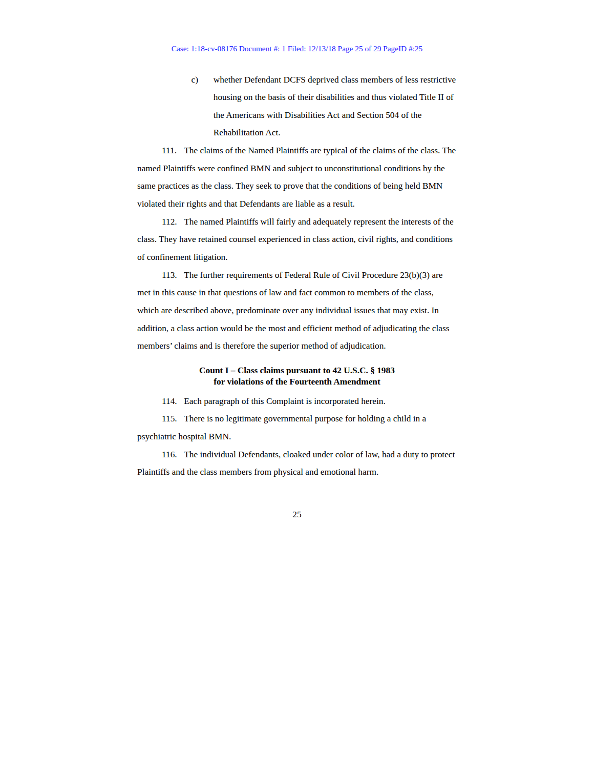Case: 1:18-cv-08176 Document #: 1 Filed: 12/13/18 Page 25 of 29 PageID #:25
c) whether Defendant DCFS deprived class members of less restrictive housing on the basis of their disabilities and thus violated Title II of the Americans with Disabilities Act and Section 504 of the Rehabilitation Act.
111. The claims of the Named Plaintiffs are typical of the claims of the class. The named Plaintiffs were confined BMN and subject to unconstitutional conditions by the same practices as the class. They seek to prove that the conditions of being held BMN violated their rights and that Defendants are liable as a result.
112. The named Plaintiffs will fairly and adequately represent the interests of the class. They have retained counsel experienced in class action, civil rights, and conditions of confinement litigation.
113. The further requirements of Federal Rule of Civil Procedure 23(b)(3) are met in this cause in that questions of law and fact common to members of the class, which are described above, predominate over any individual issues that may exist. In addition, a class action would be the most and efficient method of adjudicating the class members’ claims and is therefore the superior method of adjudication.
Count I – Class claims pursuant to 42 U.S.C. § 1983
for violations of the Fourteenth Amendment
114. Each paragraph of this Complaint is incorporated herein.
115. There is no legitimate governmental purpose for holding a child in a psychiatric hospital BMN.
116. The individual Defendants, cloaked under color of law, had a duty to protect Plaintiffs and the class members from physical and emotional harm.
25